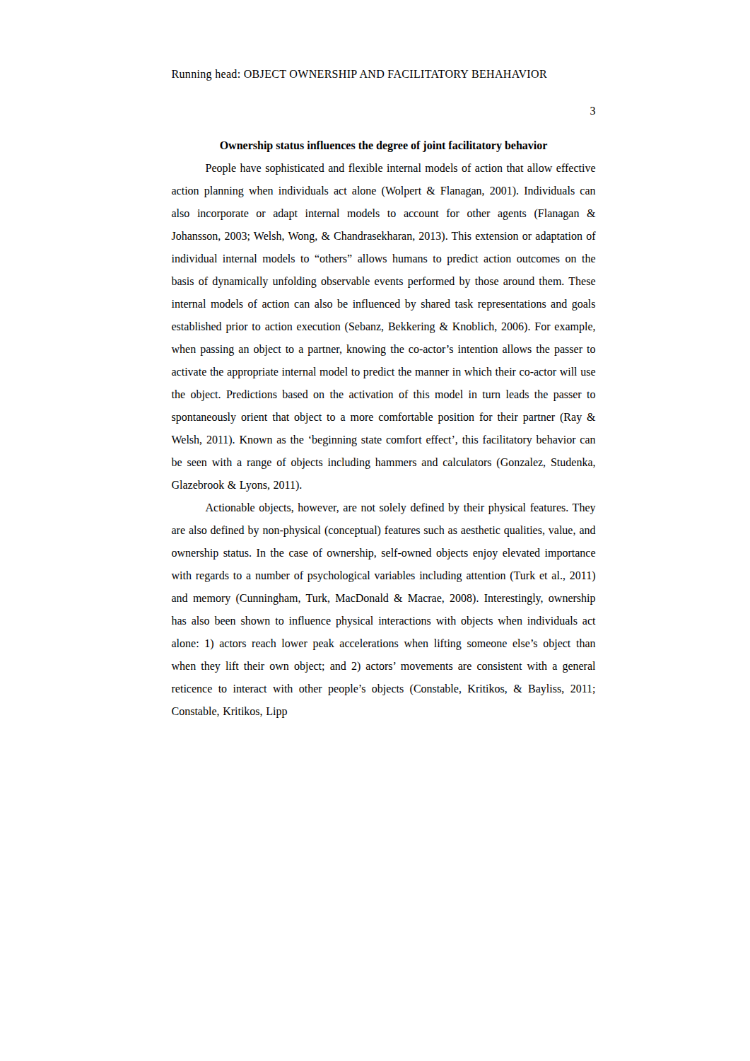Running head: OBJECT OWNERSHIP AND FACILITATORY BEHAHAVIOR
3
Ownership status influences the degree of joint facilitatory behavior
People have sophisticated and flexible internal models of action that allow effective action planning when individuals act alone (Wolpert & Flanagan, 2001). Individuals can also incorporate or adapt internal models to account for other agents (Flanagan & Johansson, 2003; Welsh, Wong, & Chandrasekharan, 2013). This extension or adaptation of individual internal models to “others” allows humans to predict action outcomes on the basis of dynamically unfolding observable events performed by those around them. These internal models of action can also be influenced by shared task representations and goals established prior to action execution (Sebanz, Bekkering & Knoblich, 2006). For example, when passing an object to a partner, knowing the co-actor’s intention allows the passer to activate the appropriate internal model to predict the manner in which their co-actor will use the object. Predictions based on the activation of this model in turn leads the passer to spontaneously orient that object to a more comfortable position for their partner (Ray & Welsh, 2011). Known as the ‘beginning state comfort effect’, this facilitatory behavior can be seen with a range of objects including hammers and calculators (Gonzalez, Studenka, Glazebrook & Lyons, 2011).
Actionable objects, however, are not solely defined by their physical features. They are also defined by non-physical (conceptual) features such as aesthetic qualities, value, and ownership status. In the case of ownership, self-owned objects enjoy elevated importance with regards to a number of psychological variables including attention (Turk et al., 2011) and memory (Cunningham, Turk, MacDonald & Macrae, 2008). Interestingly, ownership has also been shown to influence physical interactions with objects when individuals act alone: 1) actors reach lower peak accelerations when lifting someone else’s object than when they lift their own object; and 2) actors’ movements are consistent with a general reticence to interact with other people’s objects (Constable, Kritikos, & Bayliss, 2011; Constable, Kritikos, Lipp